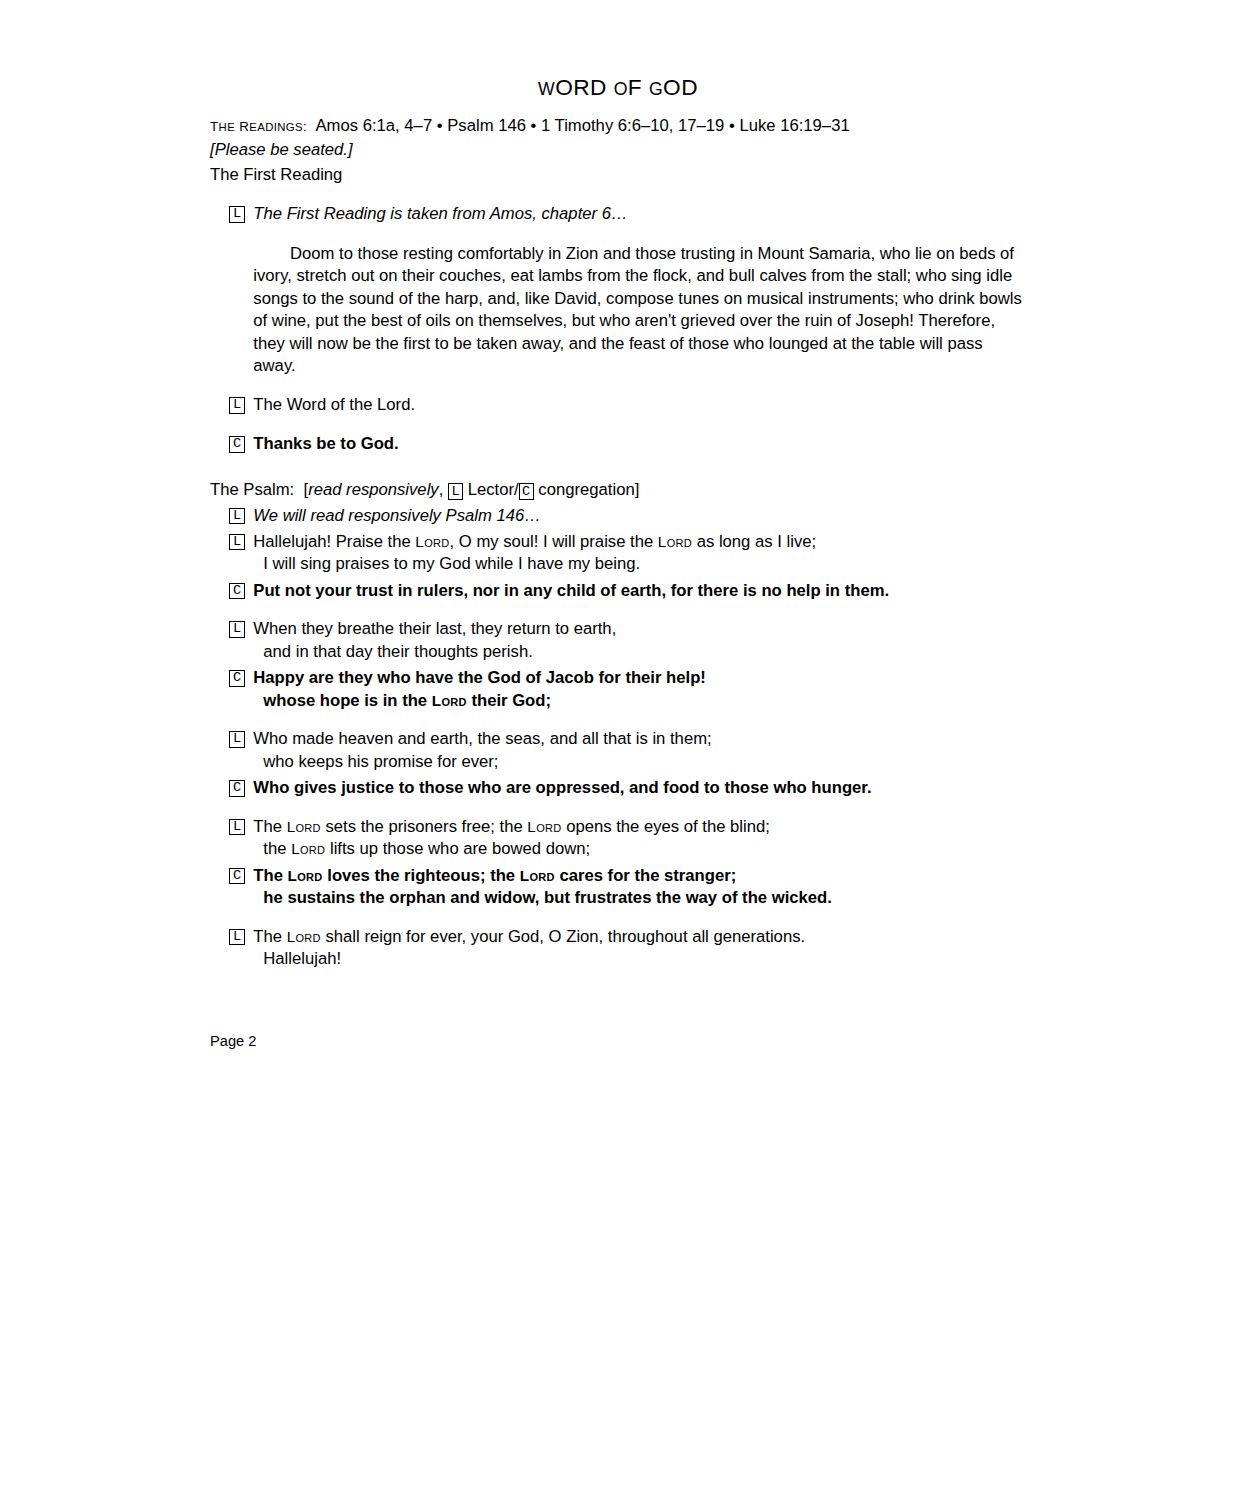WORD OF GOD
THE READINGS: Amos 6:1a, 4–7 • Psalm 146 • 1 Timothy 6:6–10, 17–19 • Luke 16:19–31
[Please be seated.]
The First Reading
L
The First Reading is taken from Amos, chapter 6…
Doom to those resting comfortably in Zion and those trusting in Mount Samaria, who lie on beds of ivory, stretch out on their couches, eat lambs from the flock, and bull calves from the stall; who sing idle songs to the sound of the harp, and, like David, compose tunes on musical instruments; who drink bowls of wine, put the best of oils on themselves, but who aren't grieved over the ruin of Joseph! Therefore, they will now be the first to be taken away, and the feast of those who lounged at the table will pass away.
L
The Word of the Lord.
C
Thanks be to God.
The Psalm: [read responsively, L Lector/C congregation]
L
We will read responsively Psalm 146…
L
Hallelujah! Praise the Lord, O my soul! I will praise the Lord as long as I live;
I will sing praises to my God while I have my being.
C
Put not your trust in rulers, nor in any child of earth, for there is no help in them.
L
When they breathe their last, they return to earth,
and in that day their thoughts perish.
C
Happy are they who have the God of Jacob for their help!
whose hope is in the Lord their God;
L
Who made heaven and earth, the seas, and all that is in them;
who keeps his promise for ever;
C
Who gives justice to those who are oppressed, and food to those who hunger.
L
The Lord sets the prisoners free; the Lord opens the eyes of the blind;
the Lord lifts up those who are bowed down;
C
The Lord loves the righteous; the Lord cares for the stranger;
he sustains the orphan and widow, but frustrates the way of the wicked.
L
The Lord shall reign for ever, your God, O Zion, throughout all generations.
Hallelujah!
Page 2